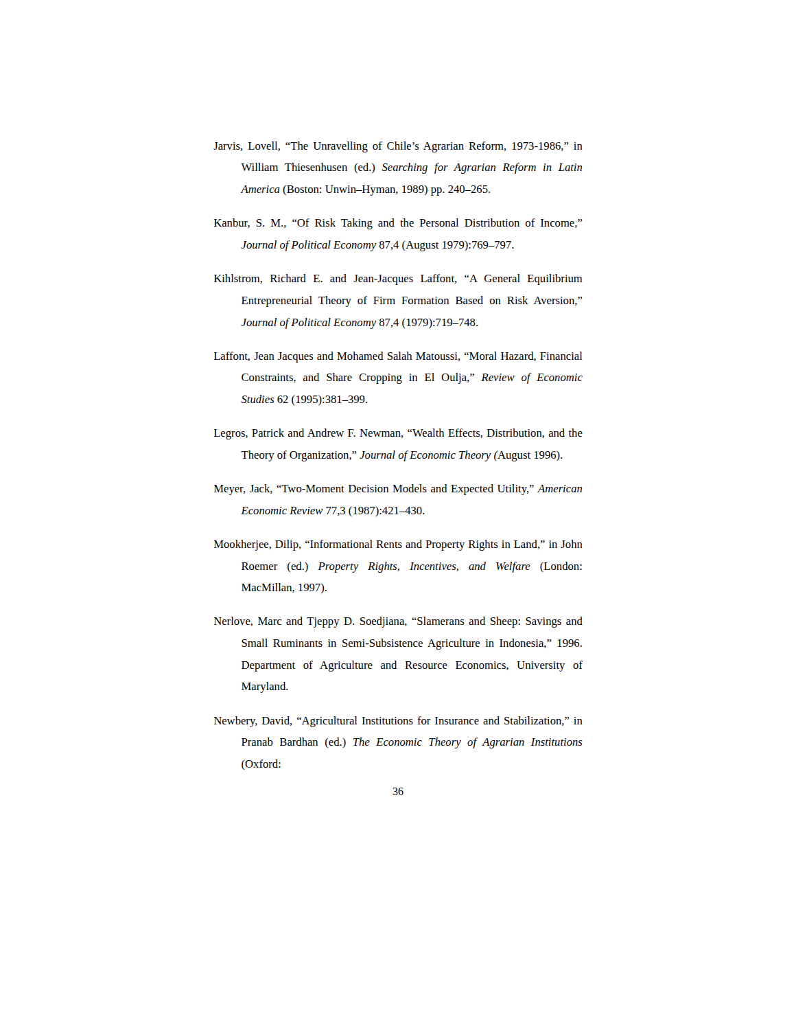Jarvis, Lovell, “The Unravelling of Chile’s Agrarian Reform, 1973-1986,” in William Thiesenhusen (ed.) Searching for Agrarian Reform in Latin America (Boston: Unwin–Hyman, 1989) pp. 240–265.
Kanbur, S. M., “Of Risk Taking and the Personal Distribution of Income,” Journal of Political Economy 87,4 (August 1979):769–797.
Kihlstrom, Richard E. and Jean-Jacques Laffont, “A General Equilibrium Entrepreneurial Theory of Firm Formation Based on Risk Aversion,” Journal of Political Economy 87,4 (1979):719–748.
Laffont, Jean Jacques and Mohamed Salah Matoussi, “Moral Hazard, Financial Constraints, and Share Cropping in El Oulja,” Review of Economic Studies 62 (1995):381–399.
Legros, Patrick and Andrew F. Newman, “Wealth Effects, Distribution, and the Theory of Organization,” Journal of Economic Theory (August 1996).
Meyer, Jack, “Two-Moment Decision Models and Expected Utility,” American Economic Review 77,3 (1987):421–430.
Mookherjee, Dilip, “Informational Rents and Property Rights in Land,” in John Roemer (ed.) Property Rights, Incentives, and Welfare (London: MacMillan, 1997).
Nerlove, Marc and Tjeppy D. Soedjiana, “Slamerans and Sheep: Savings and Small Ruminants in Semi-Subsistence Agriculture in Indonesia,” 1996. Department of Agriculture and Resource Economics, University of Maryland.
Newbery, David, “Agricultural Institutions for Insurance and Stabilization,” in Pranab Bardhan (ed.) The Economic Theory of Agrarian Institutions (Oxford:
36